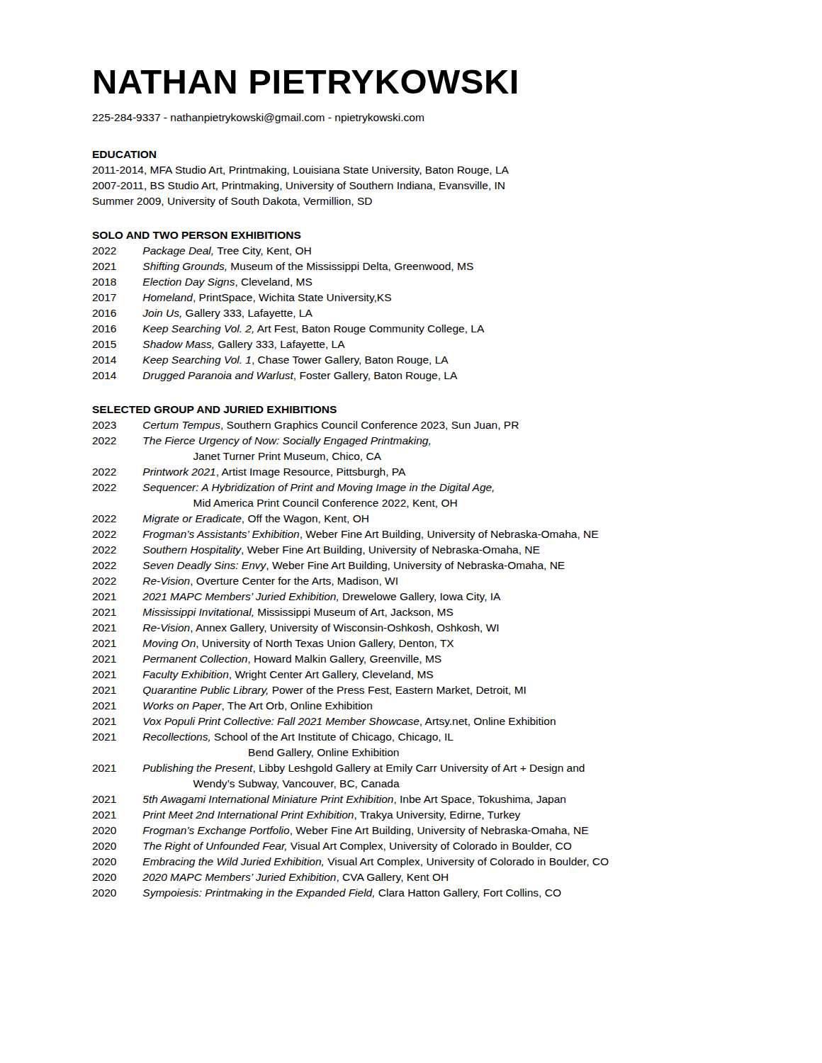NATHAN PIETRYKOWSKI
225-284-9337 - nathanpietrykowski@gmail.com - npietrykowski.com
Education
2011-2014, MFA Studio Art, Printmaking, Louisiana State University, Baton Rouge, LA
2007-2011, BS Studio Art, Printmaking, University of Southern Indiana, Evansville, IN
Summer 2009, University of South Dakota, Vermillion, SD
Solo and Two Person Exhibitions
2022 Package Deal, Tree City, Kent, OH
2021 Shifting Grounds, Museum of the Mississippi Delta, Greenwood, MS
2018 Election Day Signs, Cleveland, MS
2017 Homeland, PrintSpace, Wichita State University,KS
2016 Join Us, Gallery 333, Lafayette, LA
2016 Keep Searching Vol. 2, Art Fest, Baton Rouge Community College, LA
2015 Shadow Mass, Gallery 333, Lafayette, LA
2014 Keep Searching Vol. 1, Chase Tower Gallery, Baton Rouge, LA
2014 Drugged Paranoia and Warlust, Foster Gallery, Baton Rouge, LA
Selected Group and Juried Exhibitions
2023 Certum Tempus, Southern Graphics Council Conference 2023, Sun Juan, PR
2022 The Fierce Urgency of Now: Socially Engaged Printmaking, Janet Turner Print Museum, Chico, CA
2022 Printwork 2021, Artist Image Resource, Pittsburgh, PA
2022 Sequencer: A Hybridization of Print and Moving Image in the Digital Age, Mid America Print Council Conference 2022, Kent, OH
2022 Migrate or Eradicate, Off the Wagon, Kent, OH
2022 Frogman’s Assistants’ Exhibition, Weber Fine Art Building, University of Nebraska-Omaha, NE
2022 Southern Hospitality, Weber Fine Art Building, University of Nebraska-Omaha, NE
2022 Seven Deadly Sins: Envy, Weber Fine Art Building, University of Nebraska-Omaha, NE
2022 Re-Vision, Overture Center for the Arts, Madison, WI
20212021 MAPC Members’ Juried Exhibition, Drewelowe Gallery, Iowa City, IA
2021 Mississippi Invitational, Mississippi Museum of Art, Jackson, MS
2021 Re-Vision, Annex Gallery, University of Wisconsin-Oshkosh, Oshkosh, WI
2021 Moving On, University of North Texas Union Gallery, Denton, TX
2021 Permanent Collection, Howard Malkin Gallery, Greenville, MS
2021 Faculty Exhibition, Wright Center Art Gallery, Cleveland, MS
2021 Quarantine Public Library, Power of the Press Fest, Eastern Market, Detroit, MI
2021 Works on Paper, The Art Orb, Online Exhibition
2021 Vox Populi Print Collective: Fall 2021 Member Showcase, Artsy.net, Online Exhibition
2021 Recollections, School of the Art Institute of Chicago, Chicago, ILBend Gallery, Online Exhibition
2021 Publishing the Present, Libby Leshgold Gallery at Emily Carr University of Art + Design andWendy’s Subway, Vancouver, BC, Canada
20215th Awagami International Miniature Print Exhibition, Inbe Art Space, Tokushima, Japan
2021 Print Meet 2nd International Print Exhibition, Trakya University, Edirne, Turkey
2020 Frogman’s Exchange Portfolio, Weber Fine Art Building, University of Nebraska-Omaha, NE
2020 The Right of Unfounded Fear, Visual Art Complex, University of Colorado in Boulder, CO
2020 Embracing the Wild Juried Exhibition, Visual Art Complex, University of Colorado in Boulder, CO
20202020 MAPC Members’ Juried Exhibition, CVA Gallery, Kent OH
2020 Sympoiesis: Printmaking in the Expanded Field, Clara Hatton Gallery, Fort Collins, CO